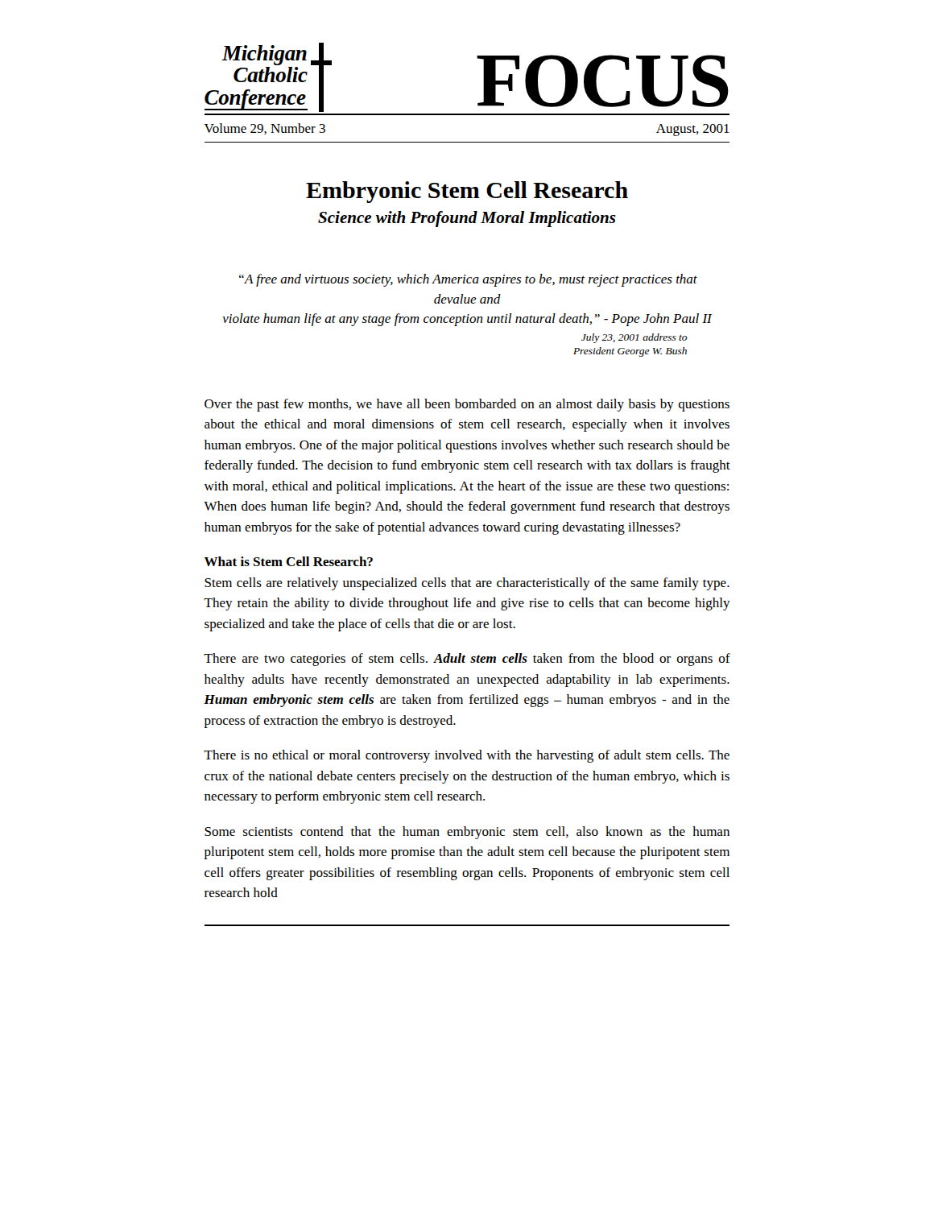Michigan Catholic Conference
FOCUS
Volume 29, Number 3
August, 2001
Embryonic Stem Cell Research
Science with Profound Moral Implications
“A free and virtuous society, which America aspires to be, must reject practices that devalue and violate human life at any stage from conception until natural death,” - Pope John Paul II
July 23, 2001 address to
President George W. Bush
Over the past few months, we have all been bombarded on an almost daily basis by questions about the ethical and moral dimensions of stem cell research, especially when it involves human embryos. One of the major political questions involves whether such research should be federally funded. The decision to fund embryonic stem cell research with tax dollars is fraught with moral, ethical and political implications. At the heart of the issue are these two questions: When does human life begin? And, should the federal government fund research that destroys human embryos for the sake of potential advances toward curing devastating illnesses?
What is Stem Cell Research?
Stem cells are relatively unspecialized cells that are characteristically of the same family type. They retain the ability to divide throughout life and give rise to cells that can become highly specialized and take the place of cells that die or are lost.
There are two categories of stem cells. Adult stem cells taken from the blood or organs of healthy adults have recently demonstrated an unexpected adaptability in lab experiments. Human embryonic stem cells are taken from fertilized eggs – human embryos - and in the process of extraction the embryo is destroyed.
There is no ethical or moral controversy involved with the harvesting of adult stem cells. The crux of the national debate centers precisely on the destruction of the human embryo, which is necessary to perform embryonic stem cell research.
Some scientists contend that the human embryonic stem cell, also known as the human pluripotent stem cell, holds more promise than the adult stem cell because the pluripotent stem cell offers greater possibilities of resembling organ cells. Proponents of embryonic stem cell research hold